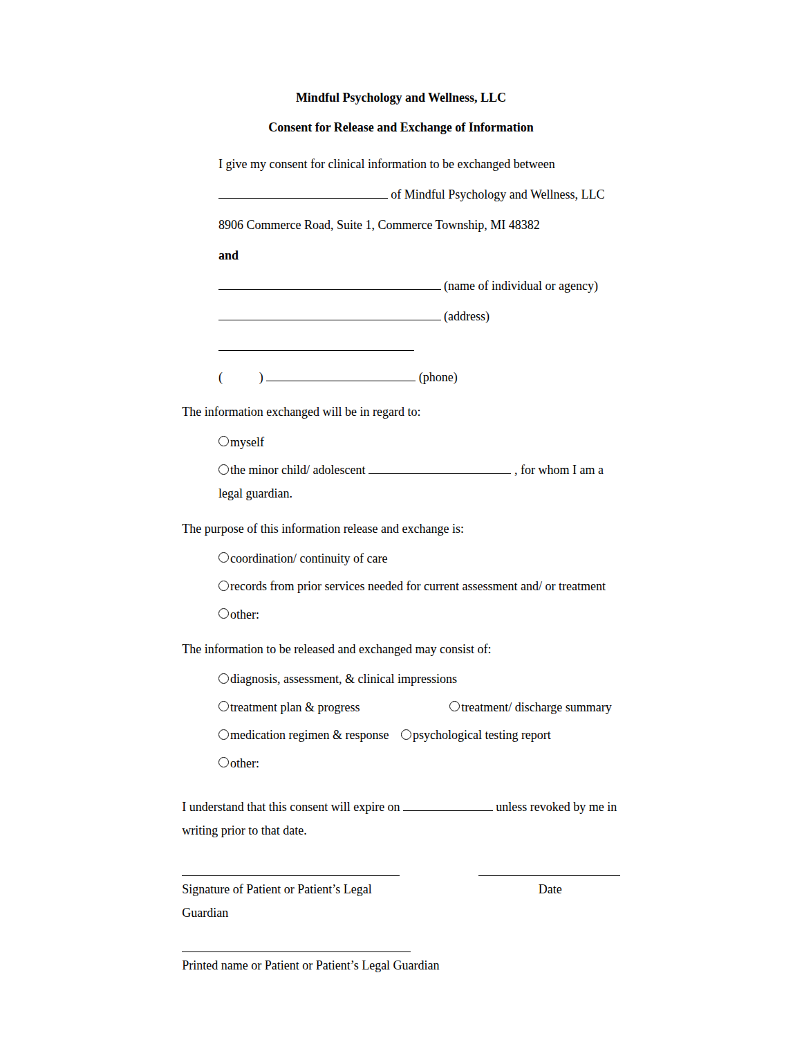Mindful Psychology and Wellness, LLC
Consent for Release and Exchange of Information
I give my consent for clinical information to be exchanged between
of Mindful Psychology and Wellness, LLC
8906 Commerce Road, Suite 1, Commerce Township, MI 48382
and
(name of individual or agency)
(address)
( ) (phone)
The information exchanged will be in regard to:
myself
the minor child/ adolescent , for whom I am a legal guardian.
The purpose of this information release and exchange is:
coordination/ continuity of care
records from prior services needed for current assessment and/ or treatment
other:
The information to be released and exchanged may consist of:
diagnosis, assessment, & clinical impressions
treatment plan & progress treatment/ discharge summary
medication regimen & response psychological testing report
other:
I understand that this consent will expire on unless revoked by me in writing prior to that date.
Signature of Patient or Patient’s Legal Guardian
Date
Printed name or Patient or Patient’s Legal Guardian